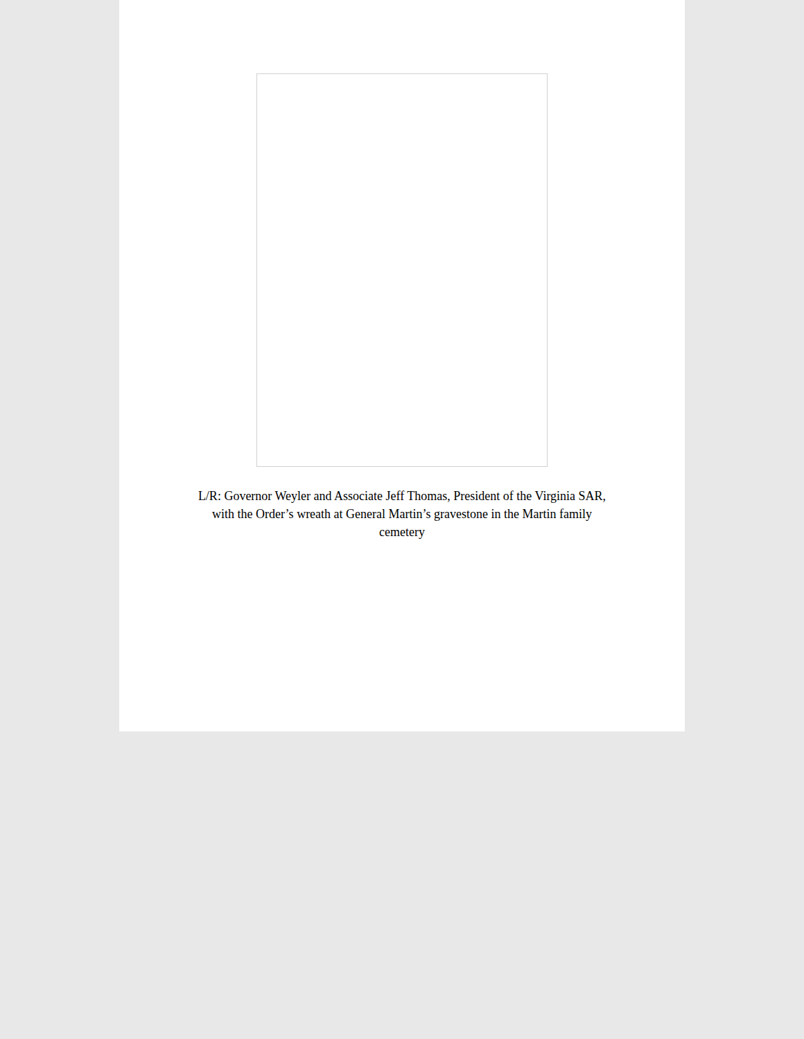L/R: Governor Weyler and Associate Jeff Thomas, President of the Virginia SAR, with the Order’s wreath at General Martin’s gravestone in the Martin family cemetery